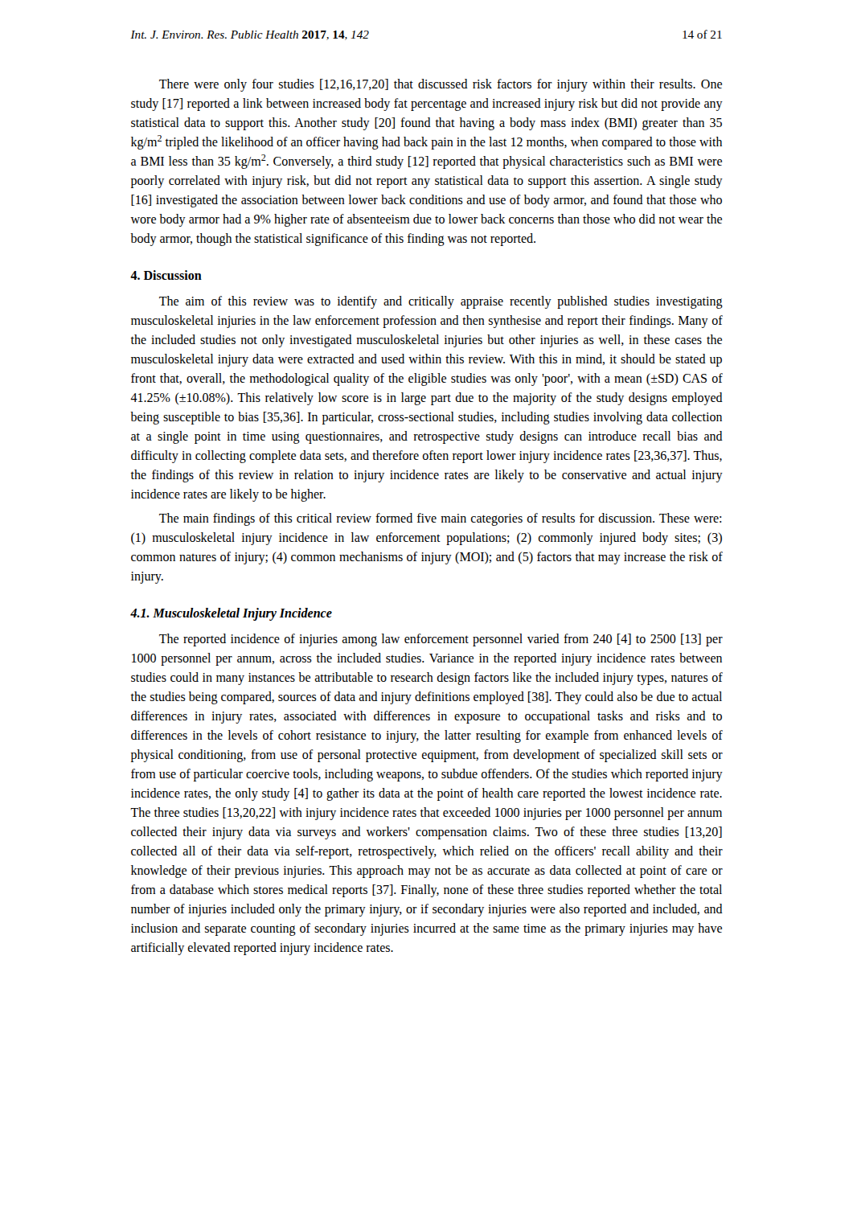Int. J. Environ. Res. Public Health 2017, 14, 142 14 of 21
There were only four studies [12,16,17,20] that discussed risk factors for injury within their results. One study [17] reported a link between increased body fat percentage and increased injury risk but did not provide any statistical data to support this. Another study [20] found that having a body mass index (BMI) greater than 35 kg/m2 tripled the likelihood of an officer having had back pain in the last 12 months, when compared to those with a BMI less than 35 kg/m2. Conversely, a third study [12] reported that physical characteristics such as BMI were poorly correlated with injury risk, but did not report any statistical data to support this assertion. A single study [16] investigated the association between lower back conditions and use of body armor, and found that those who wore body armor had a 9% higher rate of absenteeism due to lower back concerns than those who did not wear the body armor, though the statistical significance of this finding was not reported.
4. Discussion
The aim of this review was to identify and critically appraise recently published studies investigating musculoskeletal injuries in the law enforcement profession and then synthesise and report their findings. Many of the included studies not only investigated musculoskeletal injuries but other injuries as well, in these cases the musculoskeletal injury data were extracted and used within this review. With this in mind, it should be stated up front that, overall, the methodological quality of the eligible studies was only 'poor', with a mean (±SD) CAS of 41.25% (±10.08%). This relatively low score is in large part due to the majority of the study designs employed being susceptible to bias [35,36]. In particular, cross-sectional studies, including studies involving data collection at a single point in time using questionnaires, and retrospective study designs can introduce recall bias and difficulty in collecting complete data sets, and therefore often report lower injury incidence rates [23,36,37]. Thus, the findings of this review in relation to injury incidence rates are likely to be conservative and actual injury incidence rates are likely to be higher.
The main findings of this critical review formed five main categories of results for discussion. These were: (1) musculoskeletal injury incidence in law enforcement populations; (2) commonly injured body sites; (3) common natures of injury; (4) common mechanisms of injury (MOI); and (5) factors that may increase the risk of injury.
4.1. Musculoskeletal Injury Incidence
The reported incidence of injuries among law enforcement personnel varied from 240 [4] to 2500 [13] per 1000 personnel per annum, across the included studies. Variance in the reported injury incidence rates between studies could in many instances be attributable to research design factors like the included injury types, natures of the studies being compared, sources of data and injury definitions employed [38]. They could also be due to actual differences in injury rates, associated with differences in exposure to occupational tasks and risks and to differences in the levels of cohort resistance to injury, the latter resulting for example from enhanced levels of physical conditioning, from use of personal protective equipment, from development of specialized skill sets or from use of particular coercive tools, including weapons, to subdue offenders. Of the studies which reported injury incidence rates, the only study [4] to gather its data at the point of health care reported the lowest incidence rate. The three studies [13,20,22] with injury incidence rates that exceeded 1000 injuries per 1000 personnel per annum collected their injury data via surveys and workers' compensation claims. Two of these three studies [13,20] collected all of their data via self-report, retrospectively, which relied on the officers' recall ability and their knowledge of their previous injuries. This approach may not be as accurate as data collected at point of care or from a database which stores medical reports [37]. Finally, none of these three studies reported whether the total number of injuries included only the primary injury, or if secondary injuries were also reported and included, and inclusion and separate counting of secondary injuries incurred at the same time as the primary injuries may have artificially elevated reported injury incidence rates.